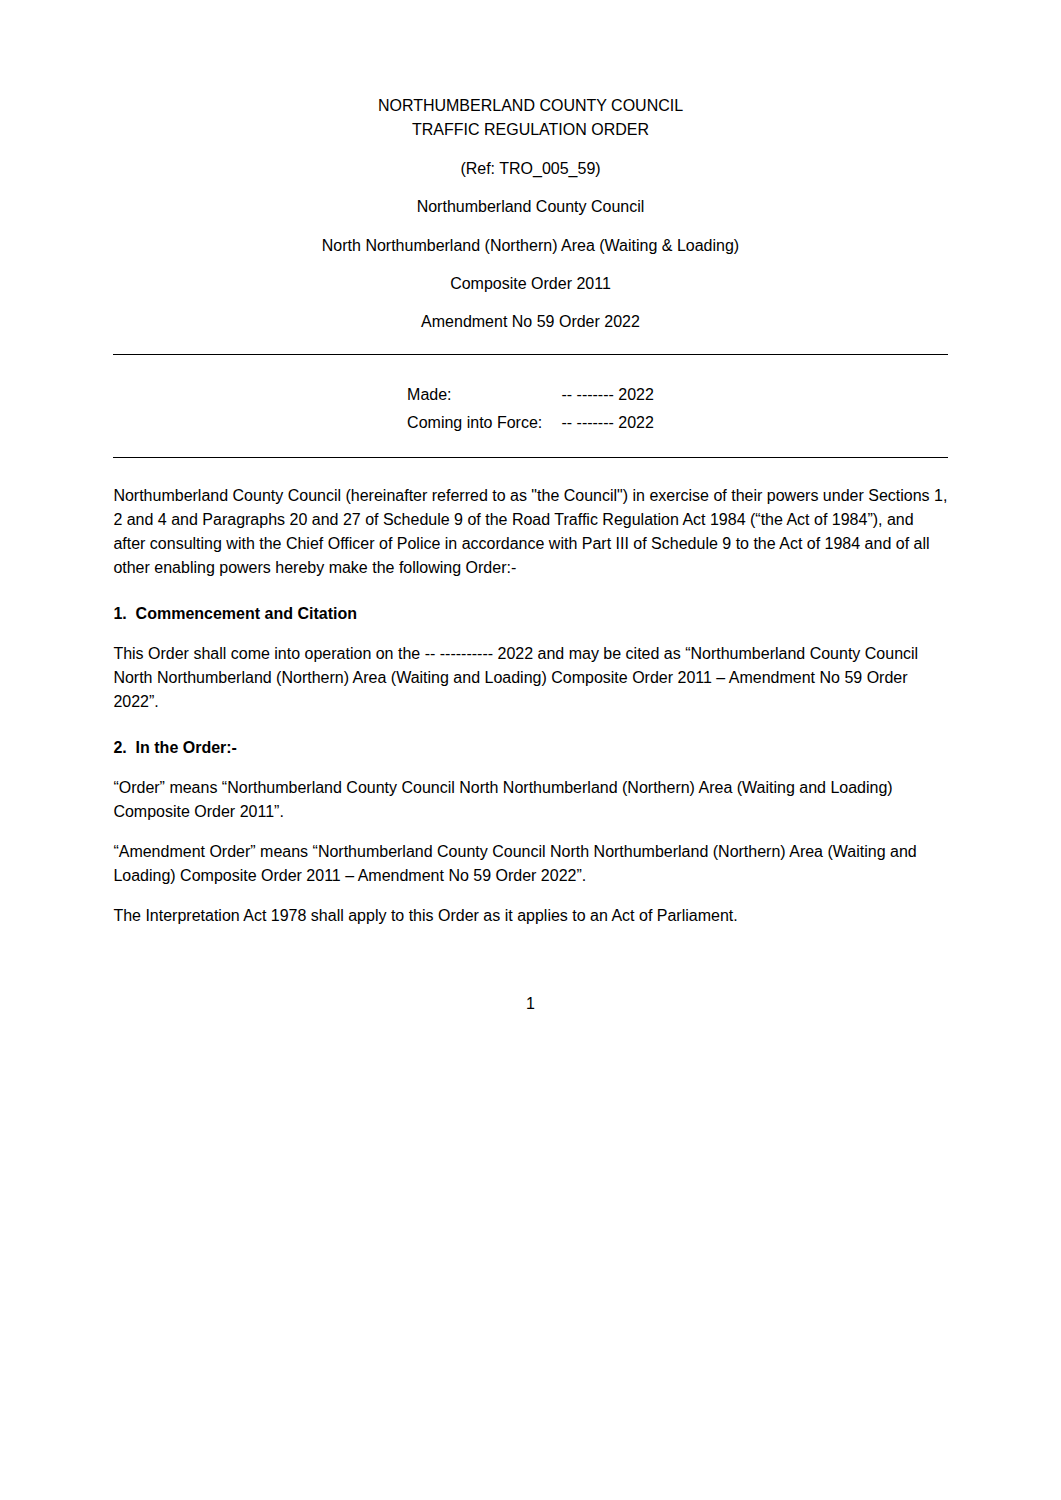NORTHUMBERLAND COUNTY COUNCIL
TRAFFIC REGULATION ORDER
(Ref: TRO_005_59)
Northumberland County Council
North Northumberland (Northern) Area (Waiting & Loading)
Composite Order 2011
Amendment No 59 Order 2022
| Made: | -- ------- 2022 |
| Coming into Force: | -- ------- 2022 |
Northumberland County Council (hereinafter referred to as "the Council") in exercise of their powers under Sections 1, 2 and 4 and Paragraphs 20 and 27 of Schedule 9 of the Road Traffic Regulation Act 1984 (“the Act of 1984”), and after consulting with the Chief Officer of Police in accordance with Part III of Schedule 9 to the Act of 1984 and of all other enabling powers hereby make the following Order:-
1. Commencement and Citation
This Order shall come into operation on the -- ---------- 2022 and may be cited as “Northumberland County Council North Northumberland (Northern) Area (Waiting and Loading) Composite Order 2011 – Amendment No 59 Order 2022”.
2. In the Order:-
“Order” means “Northumberland County Council North Northumberland (Northern) Area (Waiting and Loading) Composite Order 2011”.
“Amendment Order” means “Northumberland County Council North Northumberland (Northern) Area (Waiting and Loading) Composite Order 2011 – Amendment No 59 Order 2022”.
The Interpretation Act 1978 shall apply to this Order as it applies to an Act of Parliament.
1